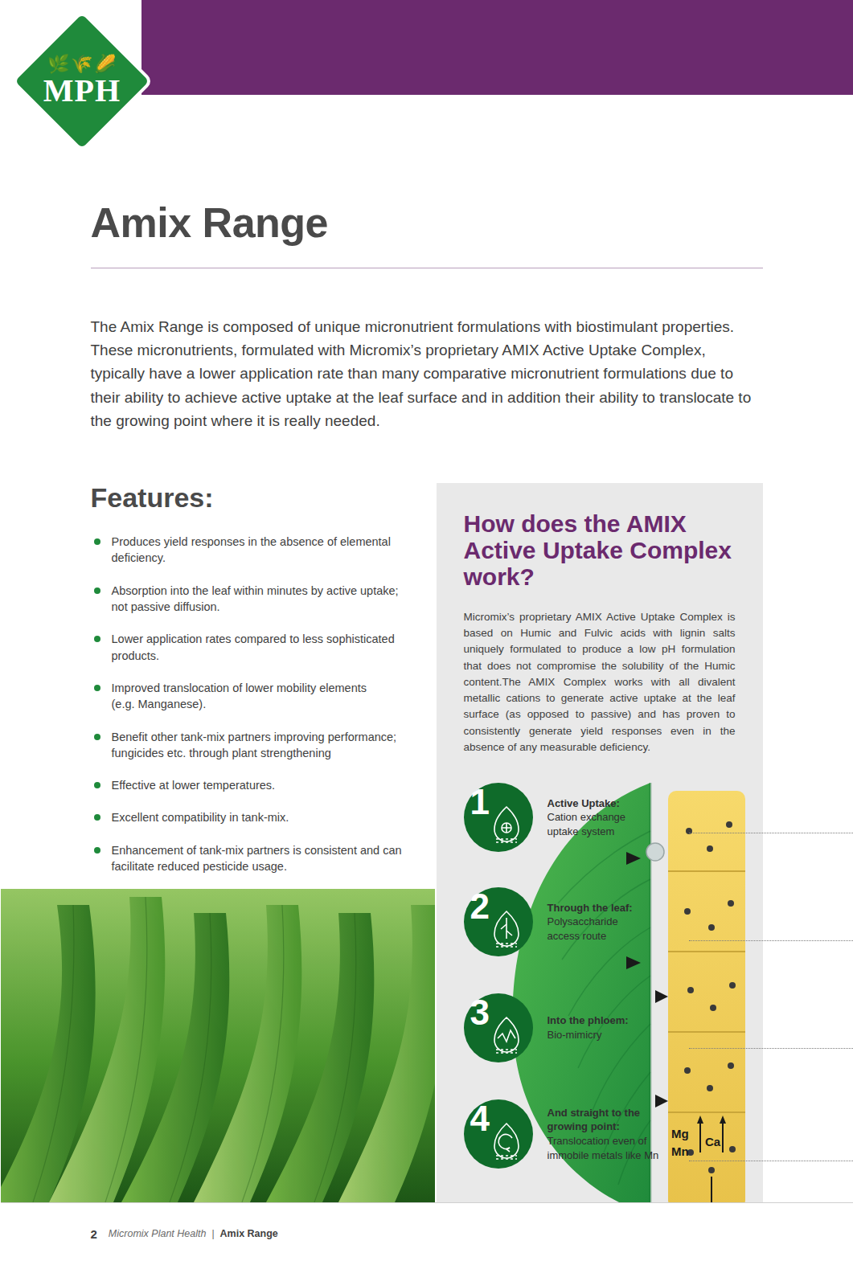🌿🌾🌽
MPH
Amix Range
The Amix Range is composed of unique micronutrient formulations with biostimulant properties. These micronutrients, formulated with Micromix’s proprietary AMIX Active Uptake Complex, typically have a lower application rate than many comparative micronutrient formulations due to their ability to achieve active uptake at the leaf surface and in addition their ability to translocate to the growing point where it is really needed.
Features:
Produces yield responses in the absence of elemental deficiency.
Absorption into the leaf within minutes by active uptake; not passive diffusion.
Lower application rates compared to less sophisticated products.
Improved translocation of lower mobility elements
(e.g. Manganese).
Benefit other tank-mix partners improving performance; fungicides etc. through plant strengthening
Effective at lower temperatures.
Excellent compatibility in tank-mix.
Enhancement of tank-mix partners is consistent and can facilitate reduced pesticide usage.
Crop safe - reduced leaf scorch.
How does the AMIX
Active Uptake Complex
work?
Micromix’s proprietary AMIX Active Uptake Complex is based on Humic and Fulvic acids with lignin salts uniquely formulated to produce a low pH formulation that does not compromise the solubility of the Humic content.The AMIX Complex works with all divalent metallic cations to generate active uptake at the leaf surface (as opposed to passive) and has proven to consistently generate yield responses even in the absence of any measurable deficiency.
Mg Ca Mn
1
Active Uptake: Cation exchange
uptake system
2
Through the leaf: Polysaccharide
access route
3
Into the phloem: Bio-mimicry
4
And straight to the
growing point: Translocation even of
immobile metals like Mn
2 Micromix Plant Health | Amix Range